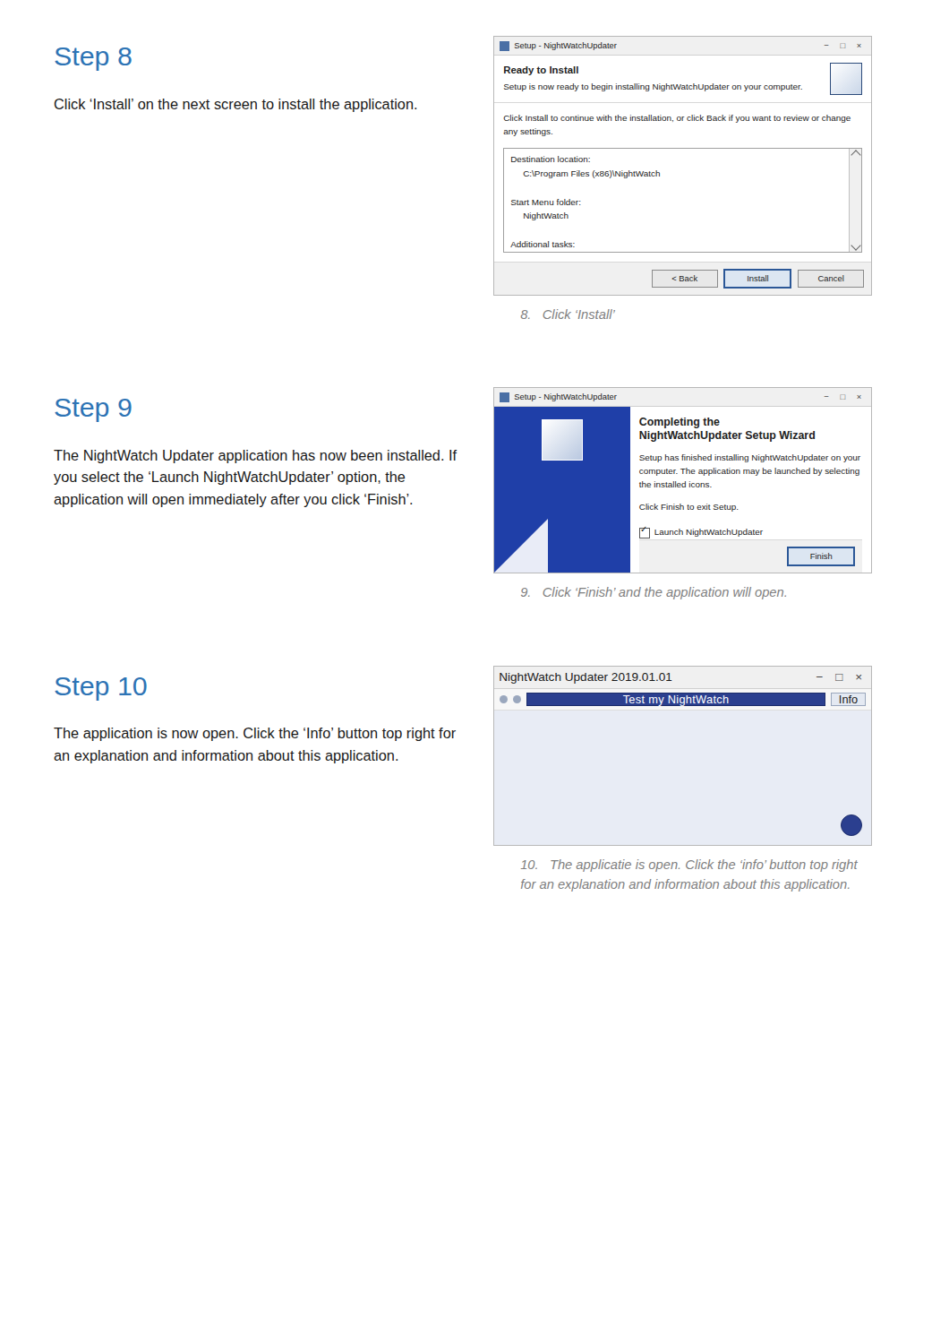Step 8
Click ‘Install’ on the next screen to install the application.
Setup - NightWatchUpdater − □ ×
Ready to Install Setup is now ready to begin installing NightWatchUpdater on your computer.
Click Install to continue with the installation, or click Back if you want to review or change any settings.
Destination location:
C:\Program Files (x86)\NightWatch
Start Menu folder:
NightWatch
Additional tasks:
Additional icons:
Create a desktop icon
< Back Install Cancel
8. Click ‘Install’
Step 9
The NightWatch Updater application has now been installed. If you select the ‘Launch NightWatchUpdater’ option, the application will open immediately after you click ‘Finish’.
Setup - NightWatchUpdater − □ ×
Completing the
NightWatchUpdater Setup Wizard
Setup has finished installing NightWatchUpdater on your computer. The application may be launched by selecting the installed icons.
Click Finish to exit Setup.
Launch NightWatchUpdater
Finish
9. Click ‘Finish’ and the application will open.
Step 10
The application is now open. Click the ‘Info’ button top right for an explanation and information about this application.
NightWatch Updater 2019.01.01 − □ ×
Test my NightWatch Info
10. The applicatie is open. Click the ‘info’ button top right for an explanation and information about this application.